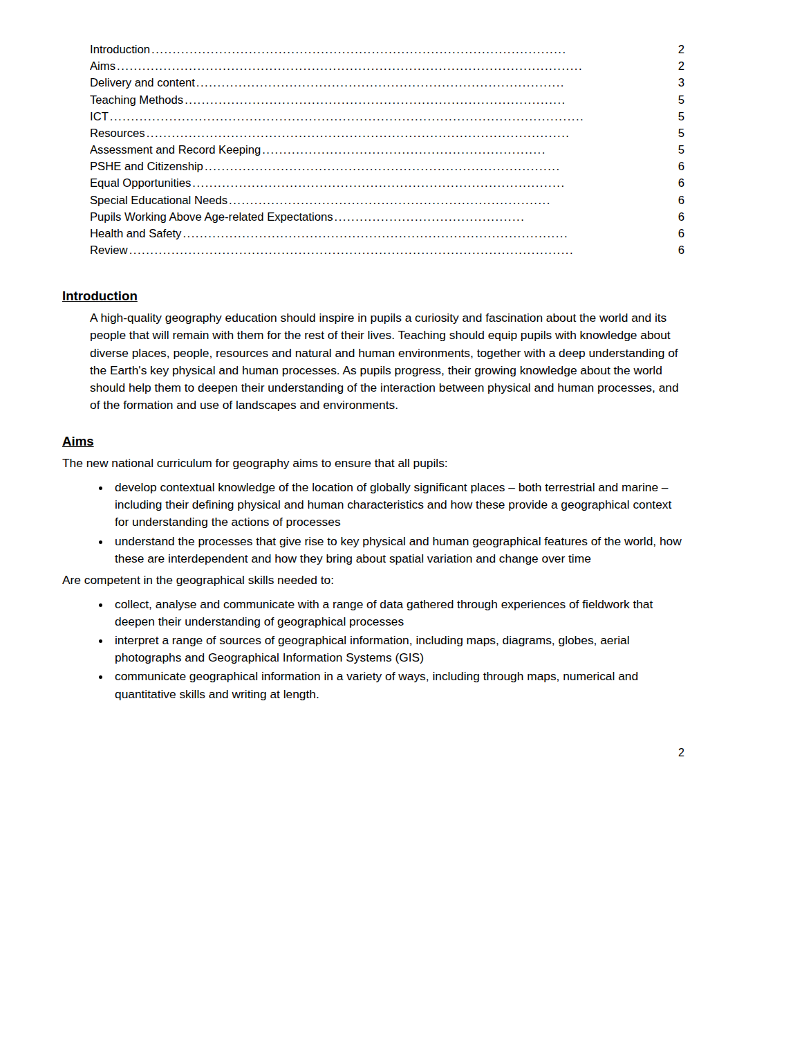Introduction.................................................................................................. 2
Aims.............................................................................................................. 2
Delivery and content....................................................................................... 3
Teaching Methods.......................................................................................... 5
ICT................................................................................................................ 5
Resources.................................................................................................... 5
Assessment and Record Keeping................................................................... 5
PSHE and Citizenship.................................................................................... 6
Equal Opportunities........................................................................................ 6
Special Educational Needs............................................................................ 6
Pupils Working Above Age-related Expectations............................................. 6
Health and Safety........................................................................................... 6
Review......................................................................................................... 6
Introduction
A high-quality geography education should inspire in pupils a curiosity and fascination about the world and its people that will remain with them for the rest of their lives. Teaching should equip pupils with knowledge about diverse places, people, resources and natural and human environments, together with a deep understanding of the Earth's key physical and human processes. As pupils progress, their growing knowledge about the world should help them to deepen their understanding of the interaction between physical and human processes, and of the formation and use of landscapes and environments.
Aims
The new national curriculum for geography aims to ensure that all pupils:
develop contextual knowledge of the location of globally significant places – both terrestrial and marine – including their defining physical and human characteristics and how these provide a geographical context for understanding the actions of processes
understand the processes that give rise to key physical and human geographical features of the world, how these are interdependent and how they bring about spatial variation and change over time
Are competent in the geographical skills needed to:
collect, analyse and communicate with a range of data gathered through experiences of fieldwork that deepen their understanding of geographical processes
interpret a range of sources of geographical information, including maps, diagrams, globes, aerial photographs and Geographical Information Systems (GIS)
communicate geographical information in a variety of ways, including through maps, numerical and quantitative skills and writing at length.
2